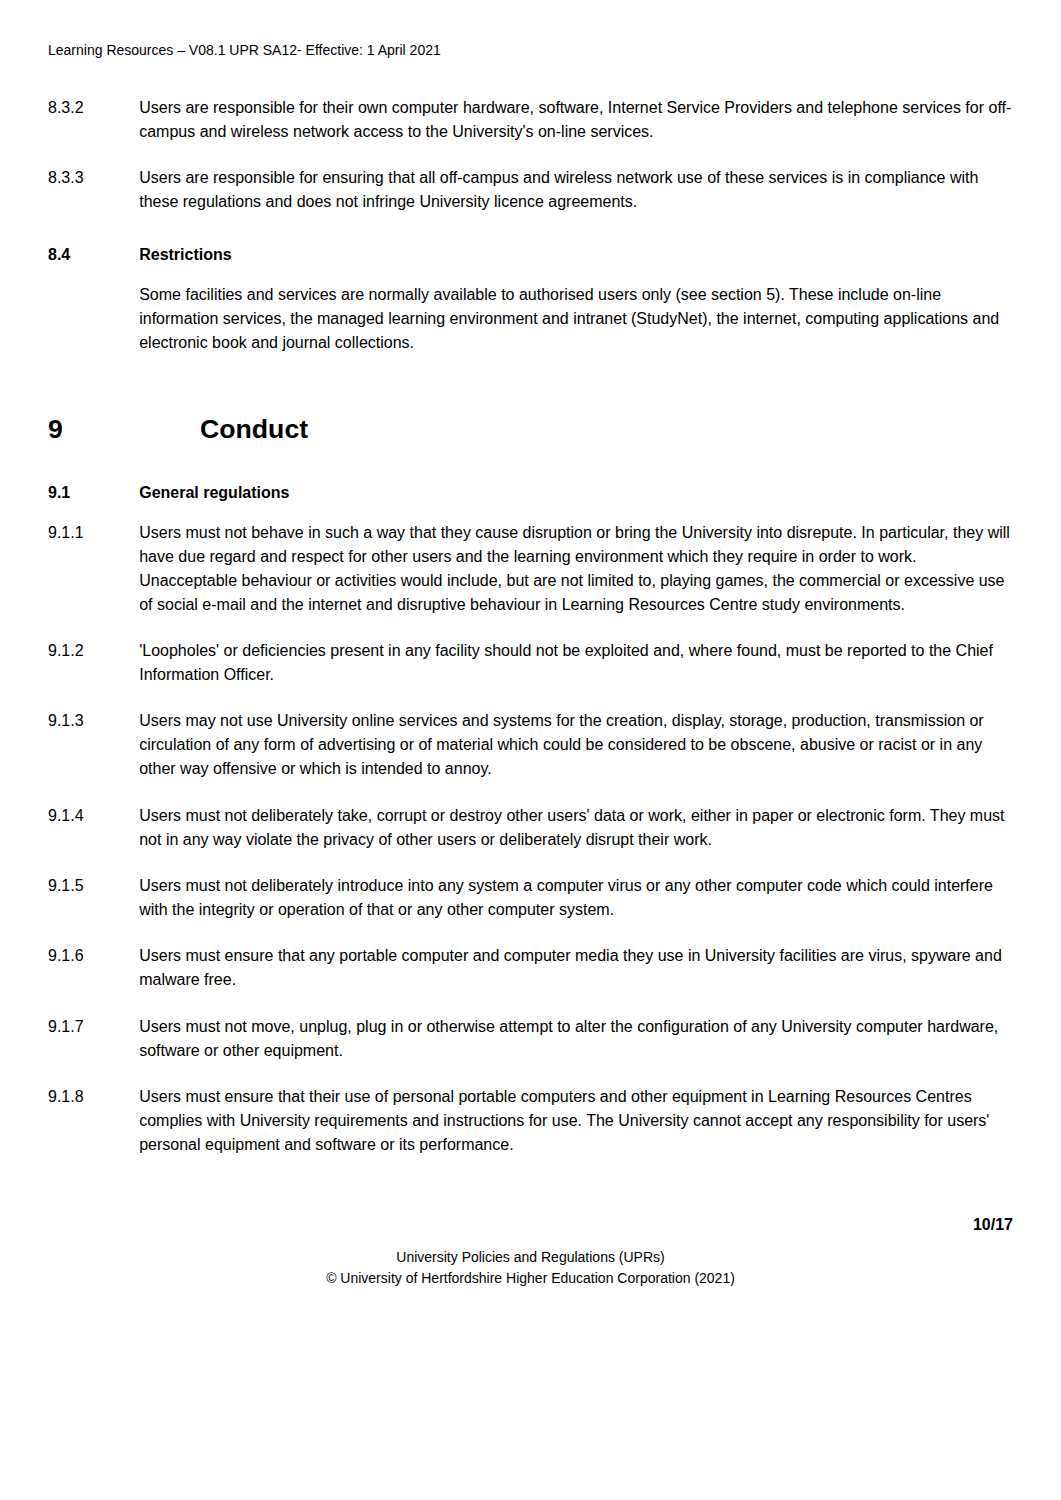Learning Resources – V08.1 UPR SA12- Effective: 1 April 2021
8.3.2
Users are responsible for their own computer hardware, software, Internet Service Providers and telephone services for off-campus and wireless network access to the University's on-line services.
8.3.3
Users are responsible for ensuring that all off-campus and wireless network use of these services is in compliance with these regulations and does not infringe University licence agreements.
8.4
Restrictions
Some facilities and services are normally available to authorised users only (see section 5). These include on-line information services, the managed learning environment and intranet (StudyNet), the internet, computing applications and electronic book and journal collections.
9 Conduct
9.1
General regulations
9.1.1
Users must not behave in such a way that they cause disruption or bring the University into disrepute. In particular, they will have due regard and respect for other users and the learning environment which they require in order to work. Unacceptable behaviour or activities would include, but are not limited to, playing games, the commercial or excessive use of social e-mail and the internet and disruptive behaviour in Learning Resources Centre study environments.
9.1.2
'Loopholes' or deficiencies present in any facility should not be exploited and, where found, must be reported to the Chief Information Officer.
9.1.3
Users may not use University online services and systems for the creation, display, storage, production, transmission or circulation of any form of advertising or of material which could be considered to be obscene, abusive or racist or in any other way offensive or which is intended to annoy.
9.1.4
Users must not deliberately take, corrupt or destroy other users' data or work, either in paper or electronic form. They must not in any way violate the privacy of other users or deliberately disrupt their work.
9.1.5
Users must not deliberately introduce into any system a computer virus or any other computer code which could interfere with the integrity or operation of that or any other computer system.
9.1.6
Users must ensure that any portable computer and computer media they use in University facilities are virus, spyware and malware free.
9.1.7
Users must not move, unplug, plug in or otherwise attempt to alter the configuration of any University computer hardware, software or other equipment.
9.1.8
Users must ensure that their use of personal portable computers and other equipment in Learning Resources Centres complies with University requirements and instructions for use. The University cannot accept any responsibility for users' personal equipment and software or its performance.
10/17
University Policies and Regulations (UPRs)
© University of Hertfordshire Higher Education Corporation (2021)